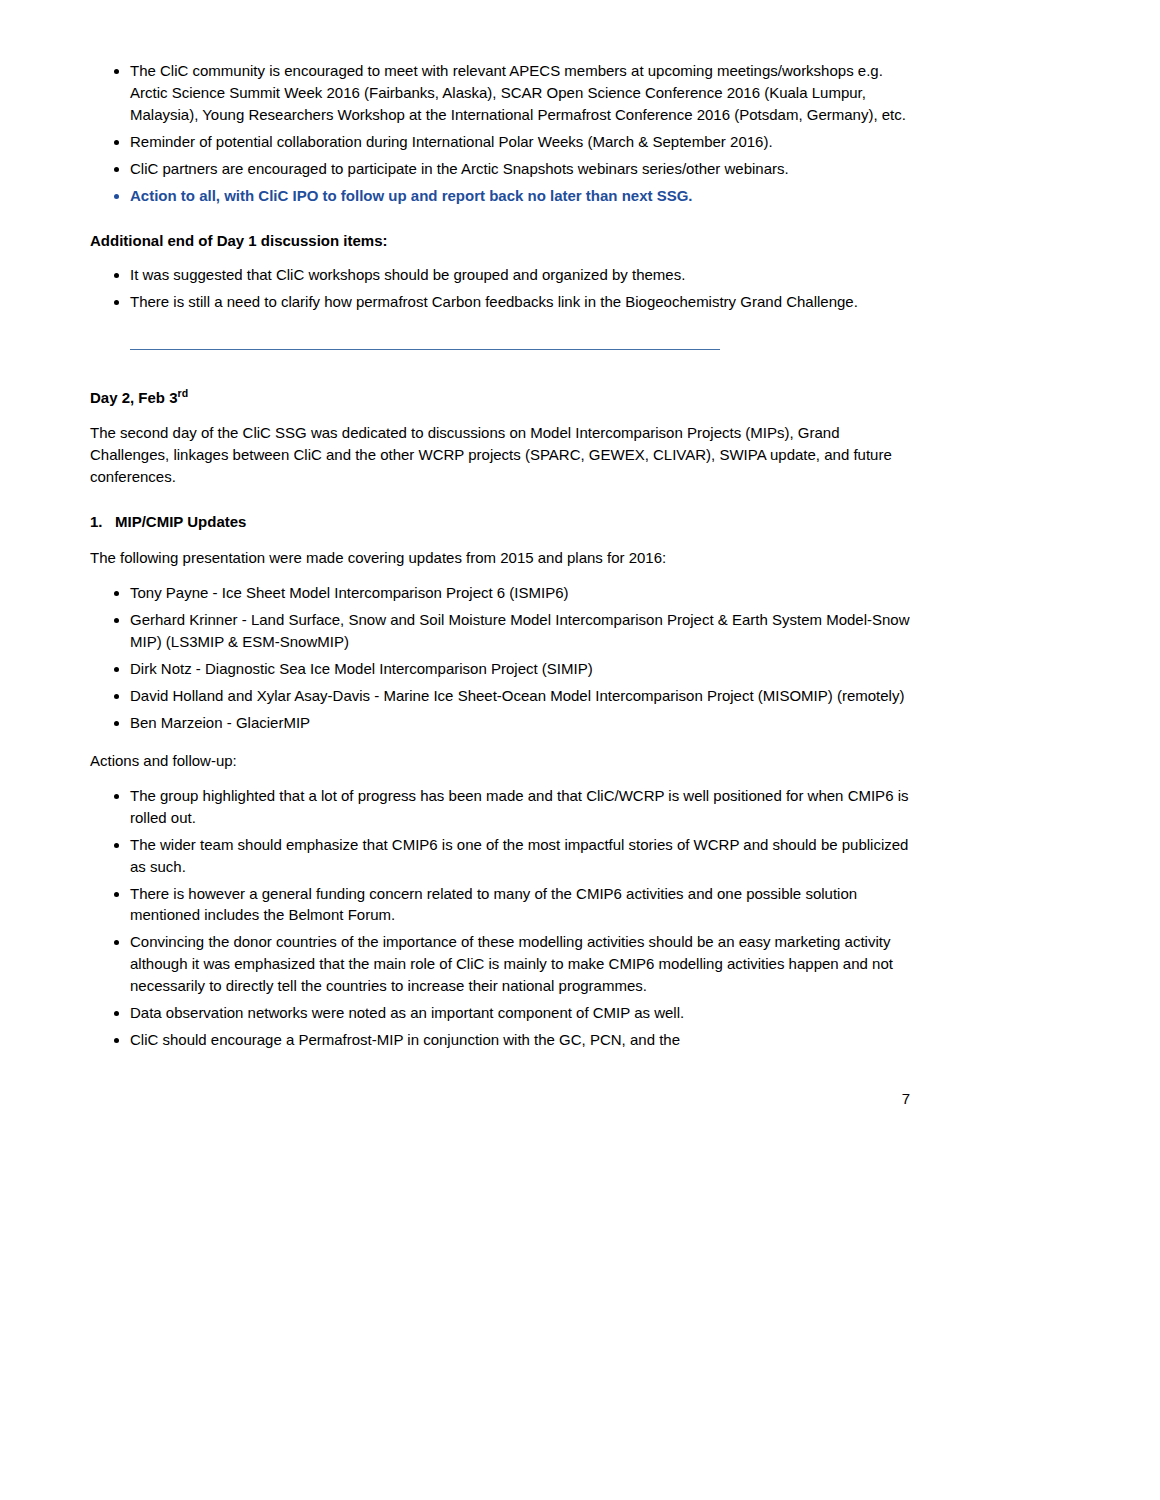The CliC community is encouraged to meet with relevant APECS members at upcoming meetings/workshops e.g. Arctic Science Summit Week 2016 (Fairbanks, Alaska), SCAR Open Science Conference 2016 (Kuala Lumpur, Malaysia), Young Researchers Workshop at the International Permafrost Conference 2016 (Potsdam, Germany), etc.
Reminder of potential collaboration during International Polar Weeks (March & September 2016).
CliC partners are encouraged to participate in the Arctic Snapshots webinars series/other webinars.
Action to all, with CliC IPO to follow up and report back no later than next SSG.
Additional end of Day 1 discussion items:
It was suggested that CliC workshops should be grouped and organized by themes.
There is still a need to clarify how permafrost Carbon feedbacks link in the Biogeochemistry Grand Challenge.
Day 2, Feb 3rd
The second day of the CliC SSG was dedicated to discussions on Model Intercomparison Projects (MIPs), Grand Challenges, linkages between CliC and the other WCRP projects (SPARC, GEWEX, CLIVAR), SWIPA update, and future conferences.
1. MIP/CMIP Updates
The following presentation were made covering updates from 2015 and plans for 2016:
Tony Payne - Ice Sheet Model Intercomparison Project 6 (ISMIP6)
Gerhard Krinner - Land Surface, Snow and Soil Moisture Model Intercomparison Project & Earth System Model-Snow MIP) (LS3MIP & ESM-SnowMIP)
Dirk Notz - Diagnostic Sea Ice Model Intercomparison Project (SIMIP)
David Holland and Xylar Asay-Davis - Marine Ice Sheet-Ocean Model Intercomparison Project (MISOMIP) (remotely)
Ben Marzeion - GlacierMIP
Actions and follow-up:
The group highlighted that a lot of progress has been made and that CliC/WCRP is well positioned for when CMIP6 is rolled out.
The wider team should emphasize that CMIP6 is one of the most impactful stories of WCRP and should be publicized as such.
There is however a general funding concern related to many of the CMIP6 activities and one possible solution mentioned includes the Belmont Forum.
Convincing the donor countries of the importance of these modelling activities should be an easy marketing activity although it was emphasized that the main role of CliC is mainly to make CMIP6 modelling activities happen and not necessarily to directly tell the countries to increase their national programmes.
Data observation networks were noted as an important component of CMIP as well.
CliC should encourage a Permafrost-MIP in conjunction with the GC, PCN, and the
7